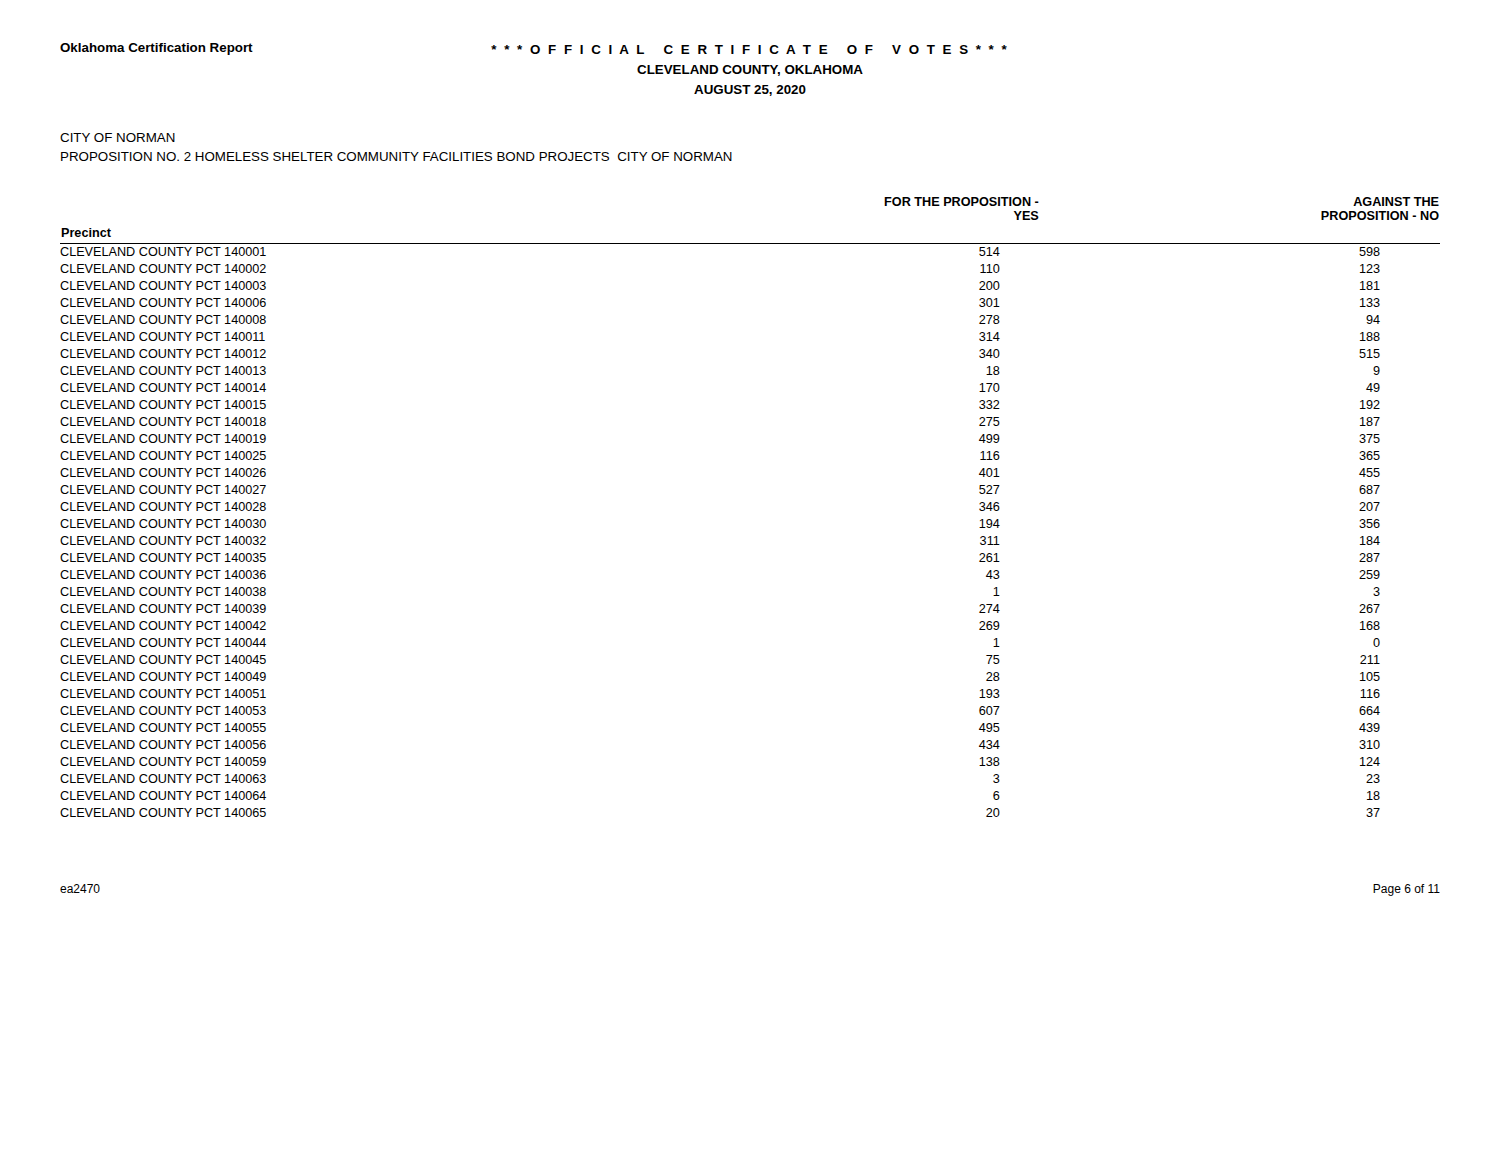Oklahoma Certification Report
* * * O F F I C I A L C E R T I F I C A T E O F V O T E S * * *
CLEVELAND COUNTY, OKLAHOMA
AUGUST 25, 2020
CITY OF NORMAN
PROPOSITION NO. 2 HOMELESS SHELTER COMMUNITY FACILITIES BOND PROJECTS CITY OF NORMAN
| | FOR THE PROPOSITION - YES | AGAINST THE PROPOSITION - NO |
| --- | --- | --- |
| Precinct | | |
| CLEVELAND COUNTY PCT 140001 | 514 | 598 |
| CLEVELAND COUNTY PCT 140002 | 110 | 123 |
| CLEVELAND COUNTY PCT 140003 | 200 | 181 |
| CLEVELAND COUNTY PCT 140006 | 301 | 133 |
| CLEVELAND COUNTY PCT 140008 | 278 | 94 |
| CLEVELAND COUNTY PCT 140011 | 314 | 188 |
| CLEVELAND COUNTY PCT 140012 | 340 | 515 |
| CLEVELAND COUNTY PCT 140013 | 18 | 9 |
| CLEVELAND COUNTY PCT 140014 | 170 | 49 |
| CLEVELAND COUNTY PCT 140015 | 332 | 192 |
| CLEVELAND COUNTY PCT 140018 | 275 | 187 |
| CLEVELAND COUNTY PCT 140019 | 499 | 375 |
| CLEVELAND COUNTY PCT 140025 | 116 | 365 |
| CLEVELAND COUNTY PCT 140026 | 401 | 455 |
| CLEVELAND COUNTY PCT 140027 | 527 | 687 |
| CLEVELAND COUNTY PCT 140028 | 346 | 207 |
| CLEVELAND COUNTY PCT 140030 | 194 | 356 |
| CLEVELAND COUNTY PCT 140032 | 311 | 184 |
| CLEVELAND COUNTY PCT 140035 | 261 | 287 |
| CLEVELAND COUNTY PCT 140036 | 43 | 259 |
| CLEVELAND COUNTY PCT 140038 | 1 | 3 |
| CLEVELAND COUNTY PCT 140039 | 274 | 267 |
| CLEVELAND COUNTY PCT 140042 | 269 | 168 |
| CLEVELAND COUNTY PCT 140044 | 1 | 0 |
| CLEVELAND COUNTY PCT 140045 | 75 | 211 |
| CLEVELAND COUNTY PCT 140049 | 28 | 105 |
| CLEVELAND COUNTY PCT 140051 | 193 | 116 |
| CLEVELAND COUNTY PCT 140053 | 607 | 664 |
| CLEVELAND COUNTY PCT 140055 | 495 | 439 |
| CLEVELAND COUNTY PCT 140056 | 434 | 310 |
| CLEVELAND COUNTY PCT 140059 | 138 | 124 |
| CLEVELAND COUNTY PCT 140063 | 3 | 23 |
| CLEVELAND COUNTY PCT 140064 | 6 | 18 |
| CLEVELAND COUNTY PCT 140065 | 20 | 37 |
ea2470 Page 6 of 11